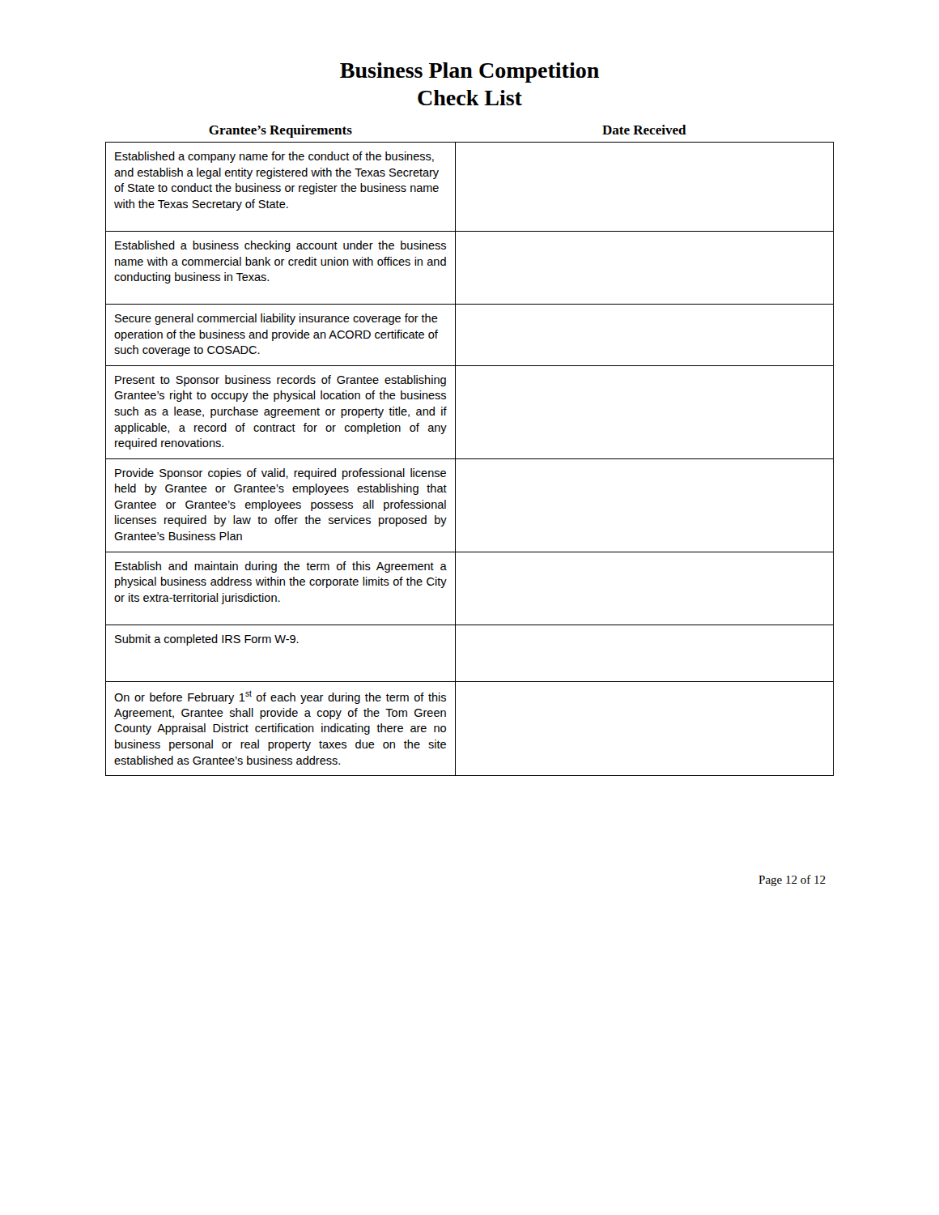Business Plan CompetitionCheck List
| Grantee’s Requirements | Date Received |
| --- | --- |
| Established a company name for the conduct of the business, and establish a legal entity registered with the Texas Secretary of State to conduct the business or register the business name with the Texas Secretary of State. | |
| Established a business checking account under the business name with a commercial bank or credit union with offices in and conducting business in Texas. | |
| Secure general commercial liability insurance coverage for the operation of the business and provide an ACORD certificate of such coverage to COSADC. | |
| Present to Sponsor business records of Grantee establishing Grantee’s right to occupy the physical location of the business such as a lease, purchase agreement or property title, and if applicable, a record of contract for or completion of any required renovations. | |
| Provide Sponsor copies of valid, required professional license held by Grantee or Grantee’s employees establishing that Grantee or Grantee’s employees possess all professional licenses required by law to offer the services proposed by Grantee’s Business Plan | |
| Establish and maintain during the term of this Agreement a physical business address within the corporate limits of the City or its extra-territorial jurisdiction. | |
| Submit a completed IRS Form W-9. | |
| On or before February 1 st of each year during the term of this Agreement, Grantee shall provide a copy of the Tom Green County Appraisal District certification indicating there are no business personal or real property taxes due on the site established as Grantee’s business address. | |
Page 12 of 12